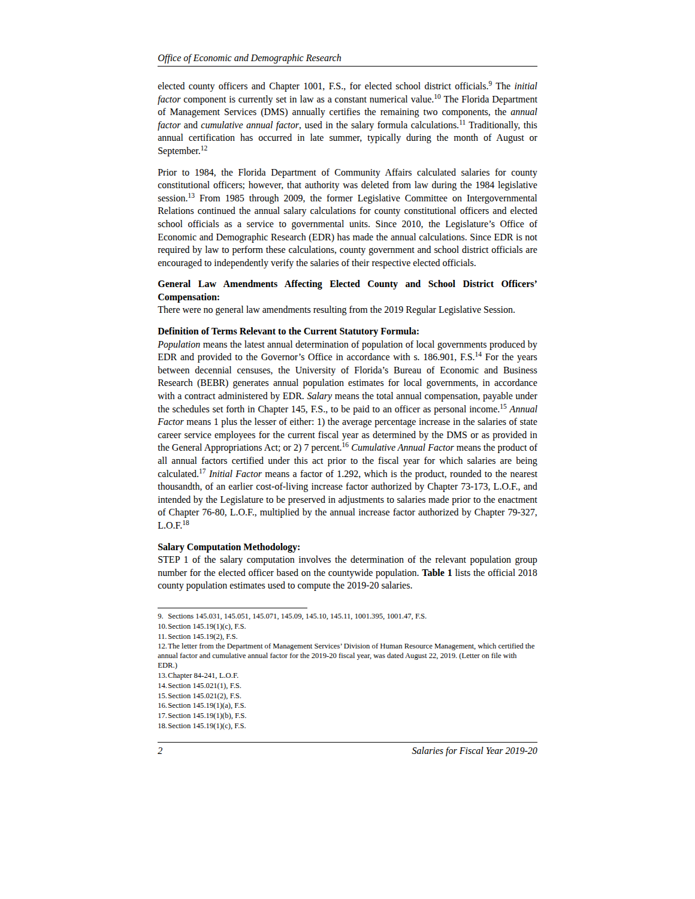Office of Economic and Demographic Research
elected county officers and Chapter 1001, F.S., for elected school district officials.9 The initial factor component is currently set in law as a constant numerical value.10 The Florida Department of Management Services (DMS) annually certifies the remaining two components, the annual factor and cumulative annual factor, used in the salary formula calculations.11 Traditionally, this annual certification has occurred in late summer, typically during the month of August or September.12
Prior to 1984, the Florida Department of Community Affairs calculated salaries for county constitutional officers; however, that authority was deleted from law during the 1984 legislative session.13 From 1985 through 2009, the former Legislative Committee on Intergovernmental Relations continued the annual salary calculations for county constitutional officers and elected school officials as a service to governmental units. Since 2010, the Legislature’s Office of Economic and Demographic Research (EDR) has made the annual calculations. Since EDR is not required by law to perform these calculations, county government and school district officials are encouraged to independently verify the salaries of their respective elected officials.
General Law Amendments Affecting Elected County and School District Officers’ Compensation:
There were no general law amendments resulting from the 2019 Regular Legislative Session.
Definition of Terms Relevant to the Current Statutory Formula:
Population means the latest annual determination of population of local governments produced by EDR and provided to the Governor’s Office in accordance with s. 186.901, F.S.14 For the years between decennial censuses, the University of Florida’s Bureau of Economic and Business Research (BEBR) generates annual population estimates for local governments, in accordance with a contract administered by EDR. Salary means the total annual compensation, payable under the schedules set forth in Chapter 145, F.S., to be paid to an officer as personal income.15 Annual Factor means 1 plus the lesser of either: 1) the average percentage increase in the salaries of state career service employees for the current fiscal year as determined by the DMS or as provided in the General Appropriations Act; or 2) 7 percent.16 Cumulative Annual Factor means the product of all annual factors certified under this act prior to the fiscal year for which salaries are being calculated.17 Initial Factor means a factor of 1.292, which is the product, rounded to the nearest thousandth, of an earlier cost-of-living increase factor authorized by Chapter 73-173, L.O.F., and intended by the Legislature to be preserved in adjustments to salaries made prior to the enactment of Chapter 76-80, L.O.F., multiplied by the annual increase factor authorized by Chapter 79-327, L.O.F.18
Salary Computation Methodology:
STEP 1 of the salary computation involves the determination of the relevant population group number for the elected officer based on the countywide population. Table 1 lists the official 2018 county population estimates used to compute the 2019-20 salaries.
9. Sections 145.031, 145.051, 145.071, 145.09, 145.10, 145.11, 1001.395, 1001.47, F.S.
10. Section 145.19(1)(c), F.S.
11. Section 145.19(2), F.S.
12. The letter from the Department of Management Services’ Division of Human Resource Management, which certified the annual factor and cumulative annual factor for the 2019-20 fiscal year, was dated August 22, 2019. (Letter on file with EDR.)
13. Chapter 84-241, L.O.F.
14. Section 145.021(1), F.S.
15. Section 145.021(2), F.S.
16. Section 145.19(1)(a), F.S.
17. Section 145.19(1)(b), F.S.
18. Section 145.19(1)(c), F.S.
2 Salaries for Fiscal Year 2019-20